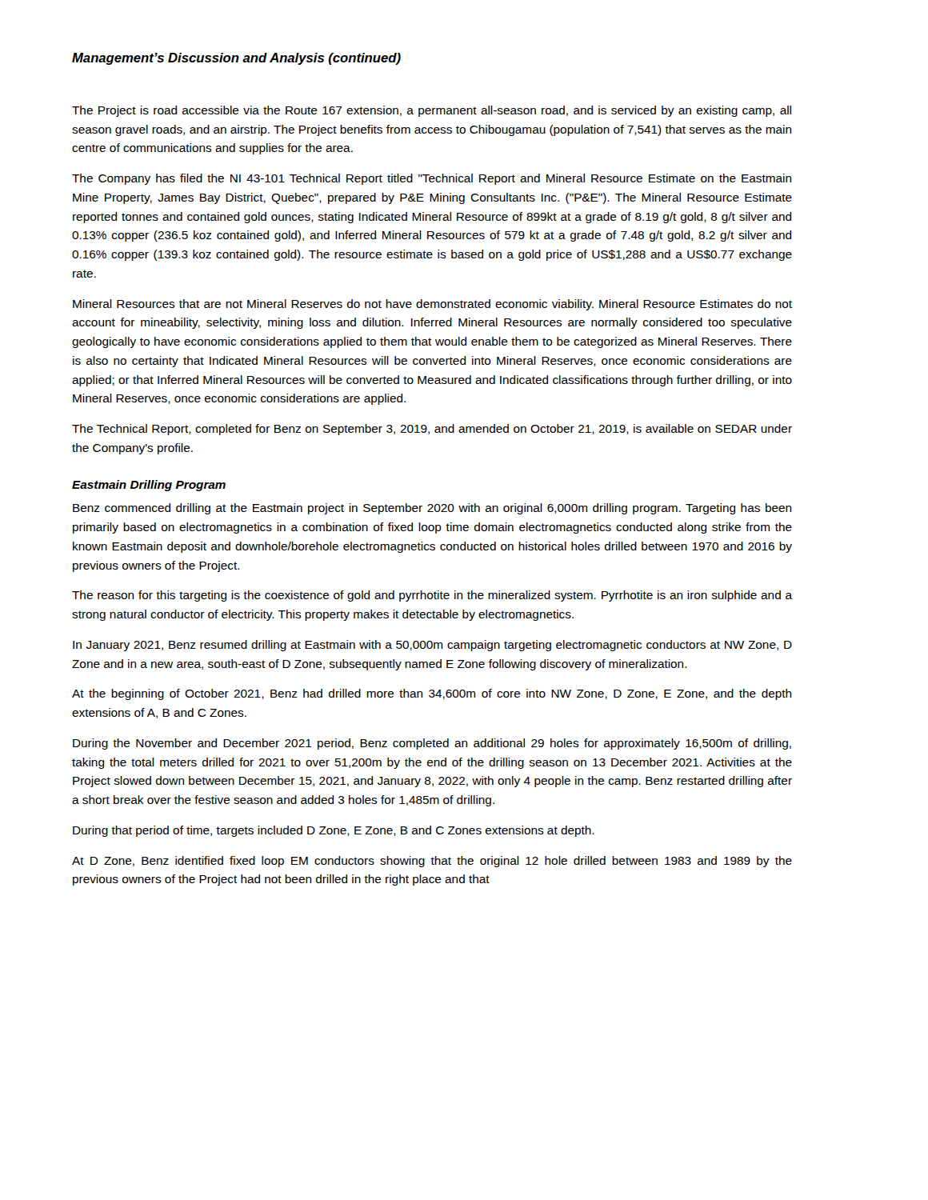Management’s Discussion and Analysis (continued)
The Project is road accessible via the Route 167 extension, a permanent all-season road, and is serviced by an existing camp, all season gravel roads, and an airstrip. The Project benefits from access to Chibougamau (population of 7,541) that serves as the main centre of communications and supplies for the area.
The Company has filed the NI 43-101 Technical Report titled "Technical Report and Mineral Resource Estimate on the Eastmain Mine Property, James Bay District, Quebec", prepared by P&E Mining Consultants Inc. ("P&E"). The Mineral Resource Estimate reported tonnes and contained gold ounces, stating Indicated Mineral Resource of 899kt at a grade of 8.19 g/t gold, 8 g/t silver and 0.13% copper (236.5 koz contained gold), and Inferred Mineral Resources of 579 kt at a grade of 7.48 g/t gold, 8.2 g/t silver and 0.16% copper (139.3 koz contained gold). The resource estimate is based on a gold price of US$1,288 and a US$0.77 exchange rate.
Mineral Resources that are not Mineral Reserves do not have demonstrated economic viability. Mineral Resource Estimates do not account for mineability, selectivity, mining loss and dilution. Inferred Mineral Resources are normally considered too speculative geologically to have economic considerations applied to them that would enable them to be categorized as Mineral Reserves. There is also no certainty that Indicated Mineral Resources will be converted into Mineral Reserves, once economic considerations are applied; or that Inferred Mineral Resources will be converted to Measured and Indicated classifications through further drilling, or into Mineral Reserves, once economic considerations are applied.
The Technical Report, completed for Benz on September 3, 2019, and amended on October 21, 2019, is available on SEDAR under the Company's profile.
Eastmain Drilling Program
Benz commenced drilling at the Eastmain project in September 2020 with an original 6,000m drilling program. Targeting has been primarily based on electromagnetics in a combination of fixed loop time domain electromagnetics conducted along strike from the known Eastmain deposit and downhole/borehole electromagnetics conducted on historical holes drilled between 1970 and 2016 by previous owners of the Project.
The reason for this targeting is the coexistence of gold and pyrrhotite in the mineralized system. Pyrrhotite is an iron sulphide and a strong natural conductor of electricity. This property makes it detectable by electromagnetics.
In January 2021, Benz resumed drilling at Eastmain with a 50,000m campaign targeting electromagnetic conductors at NW Zone, D Zone and in a new area, south-east of D Zone, subsequently named E Zone following discovery of mineralization.
At the beginning of October 2021, Benz had drilled more than 34,600m of core into NW Zone, D Zone, E Zone, and the depth extensions of A, B and C Zones.
During the November and December 2021 period, Benz completed an additional 29 holes for approximately 16,500m of drilling, taking the total meters drilled for 2021 to over 51,200m by the end of the drilling season on 13 December 2021. Activities at the Project slowed down between December 15, 2021, and January 8, 2022, with only 4 people in the camp. Benz restarted drilling after a short break over the festive season and added 3 holes for 1,485m of drilling.
During that period of time, targets included D Zone, E Zone, B and C Zones extensions at depth.
At D Zone, Benz identified fixed loop EM conductors showing that the original 12 hole drilled between 1983 and 1989 by the previous owners of the Project had not been drilled in the right place and that